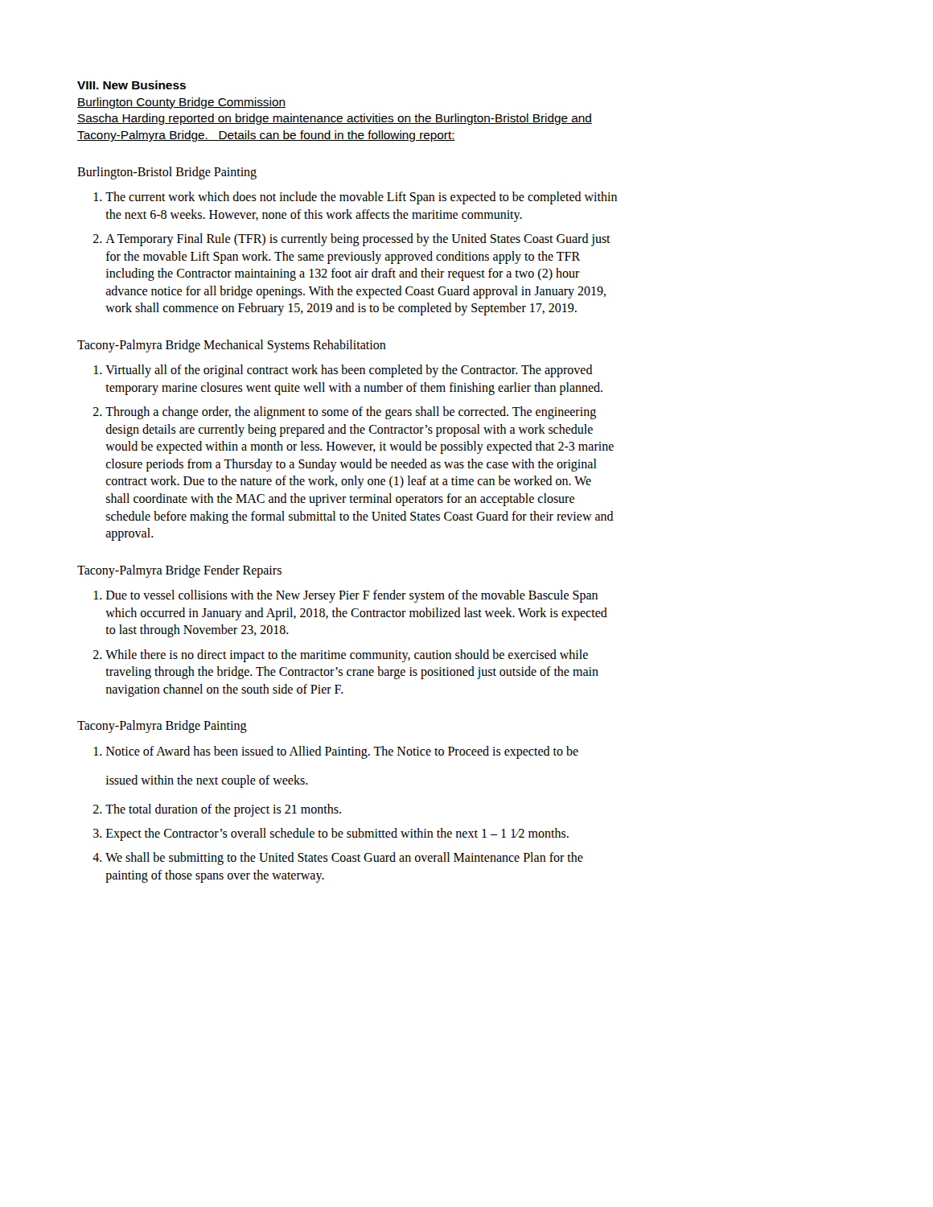VIII. New Business
Burlington County Bridge Commission
Sascha Harding reported on bridge maintenance activities on the Burlington-Bristol Bridge and Tacony-Palmyra Bridge. Details can be found in the following report:
Burlington-Bristol Bridge Painting
The current work which does not include the movable Lift Span is expected to be completed within the next 6-8 weeks. However, none of this work affects the maritime community.
A Temporary Final Rule (TFR) is currently being processed by the United States Coast Guard just for the movable Lift Span work. The same previously approved conditions apply to the TFR including the Contractor maintaining a 132 foot air draft and their request for a two (2) hour advance notice for all bridge openings. With the expected Coast Guard approval in January 2019, work shall commence on February 15, 2019 and is to be completed by September 17, 2019.
Tacony-Palmyra Bridge Mechanical Systems Rehabilitation
Virtually all of the original contract work has been completed by the Contractor. The approved temporary marine closures went quite well with a number of them finishing earlier than planned.
Through a change order, the alignment to some of the gears shall be corrected. The engineering design details are currently being prepared and the Contractor’s proposal with a work schedule would be expected within a month or less. However, it would be possibly expected that 2-3 marine closure periods from a Thursday to a Sunday would be needed as was the case with the original contract work. Due to the nature of the work, only one (1) leaf at a time can be worked on. We shall coordinate with the MAC and the upriver terminal operators for an acceptable closure schedule before making the formal submittal to the United States Coast Guard for their review and approval.
Tacony-Palmyra Bridge Fender Repairs
Due to vessel collisions with the New Jersey Pier F fender system of the movable Bascule Span which occurred in January and April, 2018, the Contractor mobilized last week. Work is expected to last through November 23, 2018.
While there is no direct impact to the maritime community, caution should be exercised while traveling through the bridge. The Contractor’s crane barge is positioned just outside of the main navigation channel on the south side of Pier F.
Tacony-Palmyra Bridge Painting
Notice of Award has been issued to Allied Painting. The Notice to Proceed is expected to be
issued within the next couple of weeks.
The total duration of the project is 21 months.
Expect the Contractor’s overall schedule to be submitted within the next 1 – 1 1⁄2 months.
We shall be submitting to the United States Coast Guard an overall Maintenance Plan for the painting of those spans over the waterway.